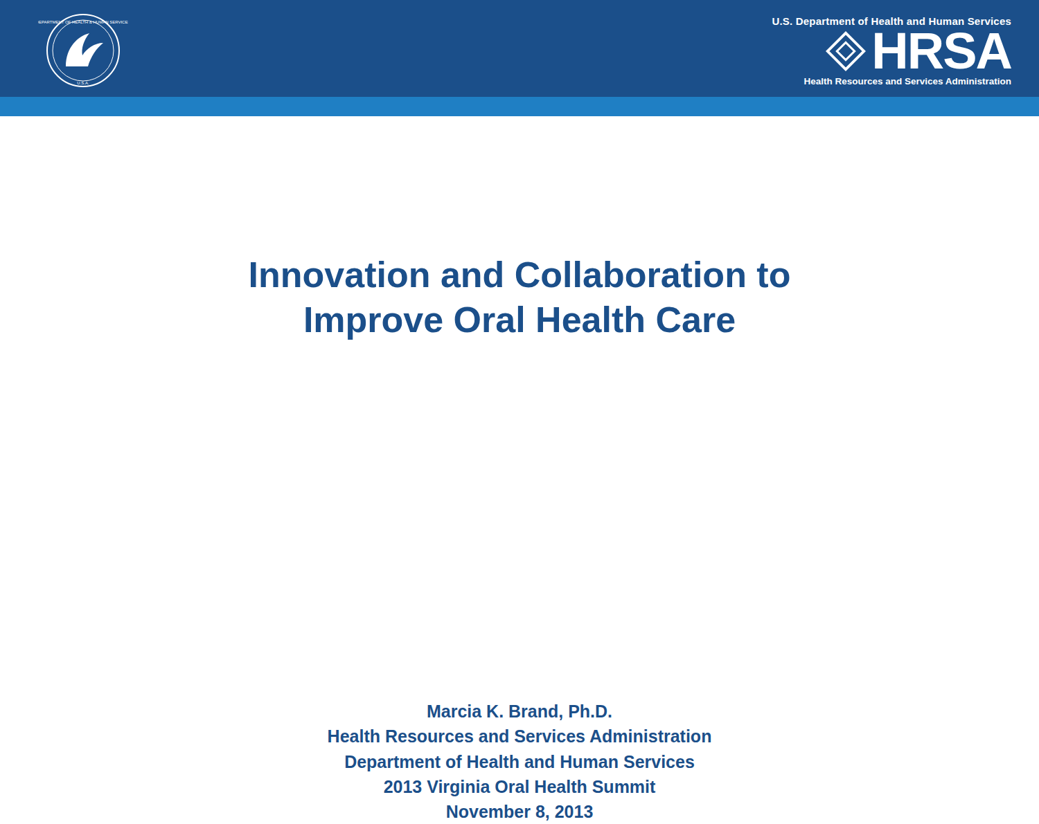DEPARTMENT OF HEALTH & HUMAN SERVICES U.S.A.
U.S. Department of Health and Human Services
HRSA
Health Resources and Services Administration
Innovation and Collaboration to
Improve Oral Health Care
Marcia K. Brand, Ph.D.
Health Resources and Services Administration
Department of Health and Human Services
2013 Virginia Oral Health Summit
November 8, 2013